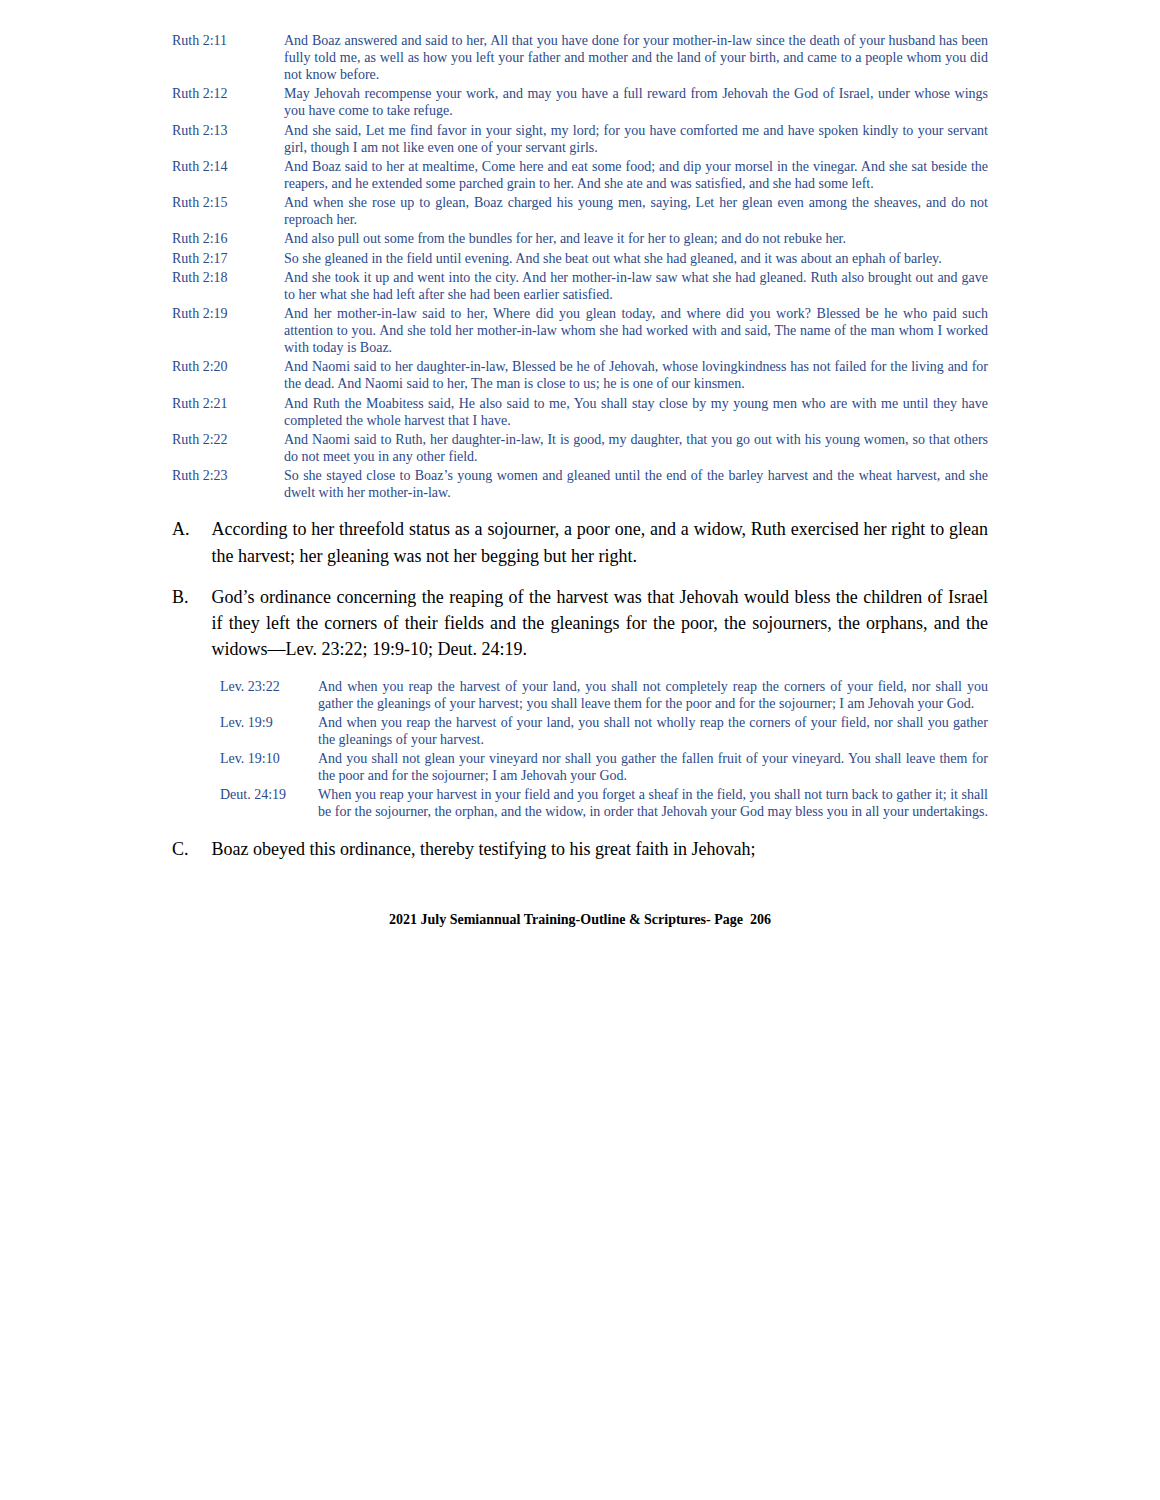Ruth 2:11 And Boaz answered and said to her, All that you have done for your mother-in-law since the death of your husband has been fully told me, as well as how you left your father and mother and the land of your birth, and came to a people whom you did not know before.
Ruth 2:12 May Jehovah recompense your work, and may you have a full reward from Jehovah the God of Israel, under whose wings you have come to take refuge.
Ruth 2:13 And she said, Let me find favor in your sight, my lord; for you have comforted me and have spoken kindly to your servant girl, though I am not like even one of your servant girls.
Ruth 2:14 And Boaz said to her at mealtime, Come here and eat some food; and dip your morsel in the vinegar. And she sat beside the reapers, and he extended some parched grain to her. And she ate and was satisfied, and she had some left.
Ruth 2:15 And when she rose up to glean, Boaz charged his young men, saying, Let her glean even among the sheaves, and do not reproach her.
Ruth 2:16 And also pull out some from the bundles for her, and leave it for her to glean; and do not rebuke her.
Ruth 2:17 So she gleaned in the field until evening. And she beat out what she had gleaned, and it was about an ephah of barley.
Ruth 2:18 And she took it up and went into the city. And her mother-in-law saw what she had gleaned. Ruth also brought out and gave to her what she had left after she had been earlier satisfied.
Ruth 2:19 And her mother-in-law said to her, Where did you glean today, and where did you work? Blessed be he who paid such attention to you. And she told her mother-in-law whom she had worked with and said, The name of the man whom I worked with today is Boaz.
Ruth 2:20 And Naomi said to her daughter-in-law, Blessed be he of Jehovah, whose lovingkindness has not failed for the living and for the dead. And Naomi said to her, The man is close to us; he is one of our kinsmen.
Ruth 2:21 And Ruth the Moabitess said, He also said to me, You shall stay close by my young men who are with me until they have completed the whole harvest that I have.
Ruth 2:22 And Naomi said to Ruth, her daughter-in-law, It is good, my daughter, that you go out with his young women, so that others do not meet you in any other field.
Ruth 2:23 So she stayed close to Boaz’s young women and gleaned until the end of the barley harvest and the wheat harvest, and she dwelt with her mother-in-law.
A. According to her threefold status as a sojourner, a poor one, and a widow, Ruth exercised her right to glean the harvest; her gleaning was not her begging but her right.
B. God’s ordinance concerning the reaping of the harvest was that Jehovah would bless the children of Israel if they left the corners of their fields and the gleanings for the poor, the sojourners, the orphans, and the widows—Lev. 23:22; 19:9-10; Deut. 24:19.
Lev. 23:22 And when you reap the harvest of your land, you shall not completely reap the corners of your field, nor shall you gather the gleanings of your harvest; you shall leave them for the poor and for the sojourner; I am Jehovah your God.
Lev. 19:9 And when you reap the harvest of your land, you shall not wholly reap the corners of your field, nor shall you gather the gleanings of your harvest.
Lev. 19:10 And you shall not glean your vineyard nor shall you gather the fallen fruit of your vineyard. You shall leave them for the poor and for the sojourner; I am Jehovah your God.
Deut. 24:19 When you reap your harvest in your field and you forget a sheaf in the field, you shall not turn back to gather it; it shall be for the sojourner, the orphan, and the widow, in order that Jehovah your God may bless you in all your undertakings.
C. Boaz obeyed this ordinance, thereby testifying to his great faith in Jehovah;
2021 July Semiannual Training-Outline & Scriptures- Page 206